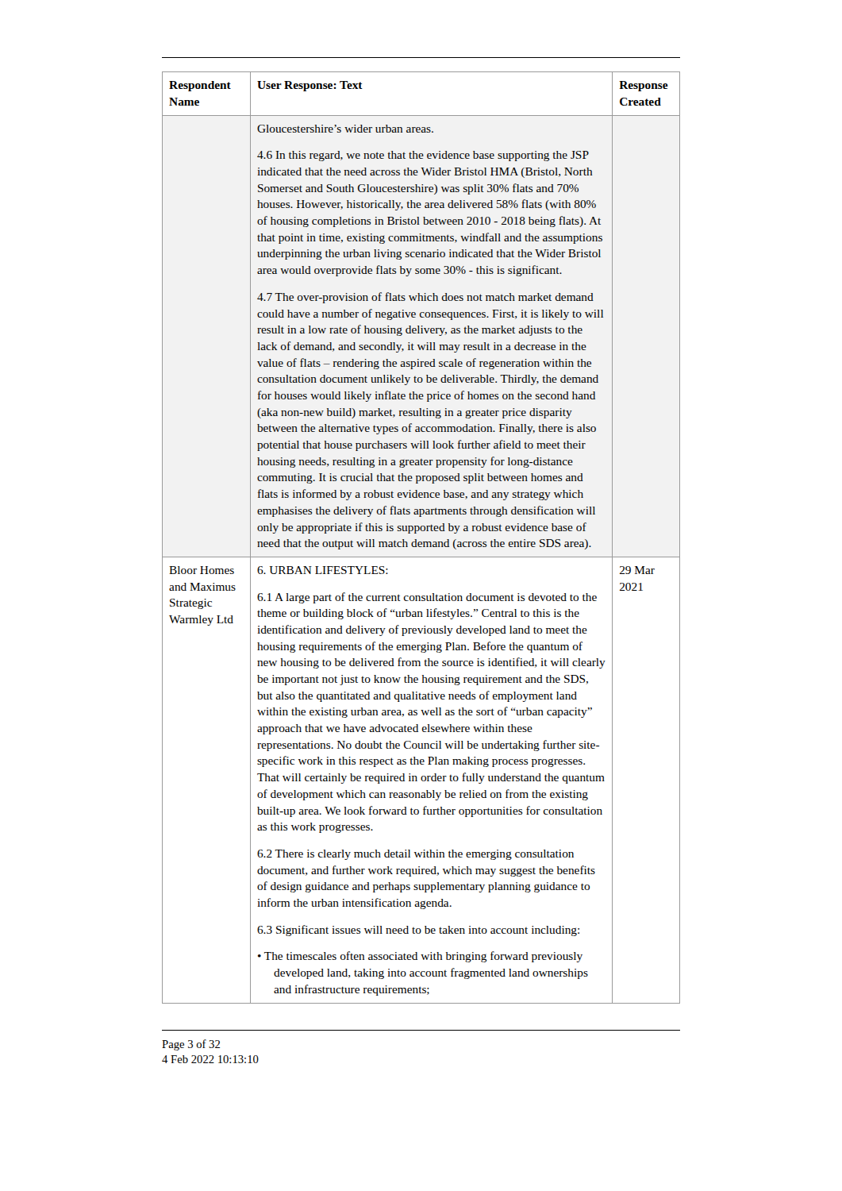| Respondent Name | User Response: Text | Response Created |
| --- | --- | --- |
| | Gloucestershire’s wider urban areas. 4.6 In this regard, we note that the evidence base supporting the JSP indicated that the need across the Wider Bristol HMA (Bristol, North Somerset and South Gloucestershire) was split 30% flats and 70% houses. However, historically, the area delivered 58% flats (with 80% of housing completions in Bristol between 2010 - 2018 being flats). At that point in time, existing commitments, windfall and the assumptions underpinning the urban living scenario indicated that the Wider Bristol area would overprovide flats by some 30% - this is significant. 4.7 The over-provision of flats which does not match market demand could have a number of negative consequences. First, it is likely to will result in a low rate of housing delivery, as the market adjusts to the lack of demand, and secondly, it will may result in a decrease in the value of flats – rendering the aspired scale of regeneration within the consultation document unlikely to be deliverable. Thirdly, the demand for houses would likely inflate the price of homes on the second hand (aka non-new build) market, resulting in a greater price disparity between the alternative types of accommodation. Finally, there is also potential that house purchasers will look further afield to meet their housing needs, resulting in a greater propensity for long-distance commuting. It is crucial that the proposed split between homes and flats is informed by a robust evidence base, and any strategy which emphasises the delivery of flats apartments through densification will only be appropriate if this is supported by a robust evidence base of need that the output will match demand (across the entire SDS area). | |
| Bloor Homes and Maximus Strategic Warmley Ltd | 6. URBAN LIFESTYLES: 6.1 A large part of the current consultation document is devoted to the theme or building block of “urban lifestyles.” Central to this is the identification and delivery of previously developed land to meet the housing requirements of the emerging Plan. Before the quantum of new housing to be delivered from the source is identified, it will clearly be important not just to know the housing requirement and the SDS, but also the quantitated and qualitative needs of employment land within the existing urban area, as well as the sort of “urban capacity” approach that we have advocated elsewhere within these representations. No doubt the Council will be undertaking further site-specific work in this respect as the Plan making process progresses. That will certainly be required in order to fully understand the quantum of development which can reasonably be relied on from the existing built-up area. We look forward to further opportunities for consultation as this work progresses. 6.2 There is clearly much detail within the emerging consultation document, and further work required, which may suggest the benefits of design guidance and perhaps supplementary planning guidance to inform the urban intensification agenda. 6.3 Significant issues will need to be taken into account including: • The timescales often associated with bringing forward previously developed land, taking into account fragmented land ownerships and infrastructure requirements; | 29 Mar 2021 |
Page 3 of 32
4 Feb 2022 10:13:10